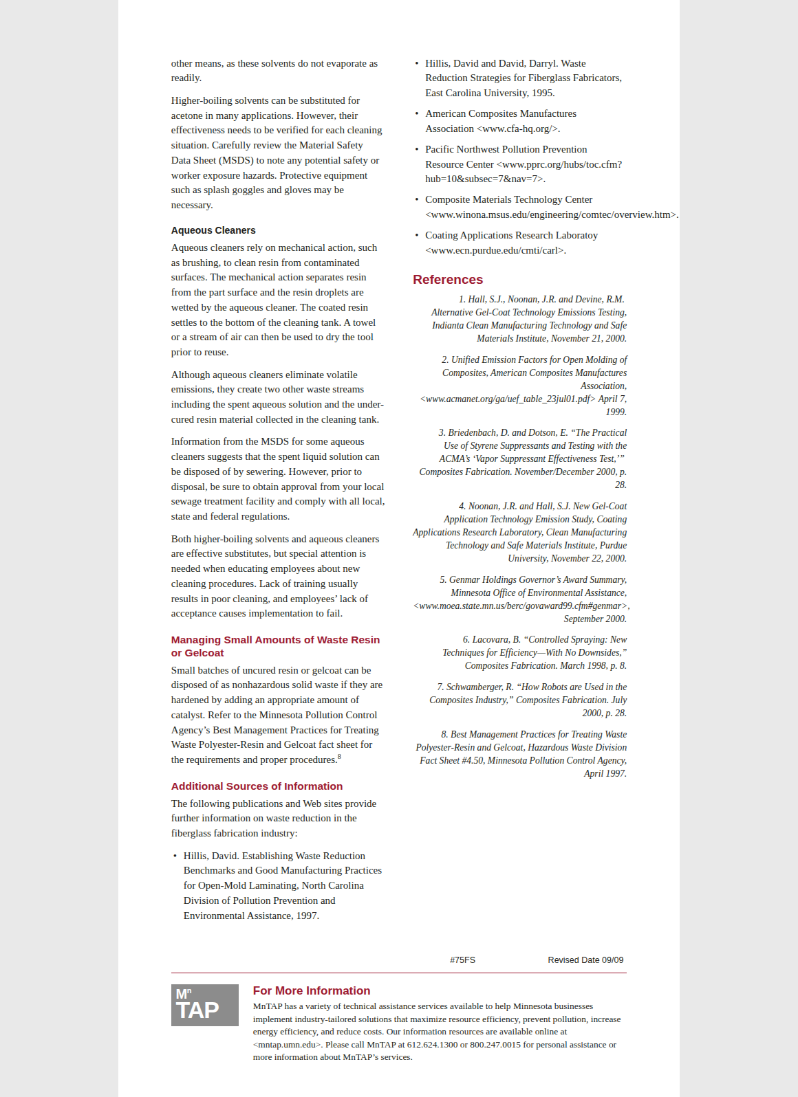other means, as these solvents do not evaporate as readily.
Higher-boiling solvents can be substituted for acetone in many applications. However, their effectiveness needs to be verified for each cleaning situation. Carefully review the Material Safety Data Sheet (MSDS) to note any potential safety or worker exposure hazards. Protective equipment such as splash goggles and gloves may be necessary.
Aqueous Cleaners
Aqueous cleaners rely on mechanical action, such as brushing, to clean resin from contaminated surfaces. The mechanical action separates resin from the part surface and the resin droplets are wetted by the aqueous cleaner. The coated resin settles to the bottom of the cleaning tank. A towel or a stream of air can then be used to dry the tool prior to reuse.
Although aqueous cleaners eliminate volatile emissions, they create two other waste streams including the spent aqueous solution and the under-cured resin material collected in the cleaning tank.
Information from the MSDS for some aqueous cleaners suggests that the spent liquid solution can be disposed of by sewering. However, prior to disposal, be sure to obtain approval from your local sewage treatment facility and comply with all local, state and federal regulations.
Both higher-boiling solvents and aqueous cleaners are effective substitutes, but special attention is needed when educating employees about new cleaning procedures. Lack of training usually results in poor cleaning, and employees’ lack of acceptance causes implementation to fail.
Managing Small Amounts of Waste Resin or Gelcoat
Small batches of uncured resin or gelcoat can be disposed of as nonhazardous solid waste if they are hardened by adding an appropriate amount of catalyst. Refer to the Minnesota Pollution Control Agency’s Best Management Practices for Treating Waste Polyester-Resin and Gelcoat fact sheet for the requirements and proper procedures.8
Additional Sources of Information
The following publications and Web sites provide further information on waste reduction in the fiberglass fabrication industry:
Hillis, David. Establishing Waste Reduction Benchmarks and Good Manufacturing Practices for Open-Mold Laminating, North Carolina Division of Pollution Prevention and Environmental Assistance, 1997.
Hillis, David and David, Darryl. Waste Reduction Strategies for Fiberglass Fabricators, East Carolina University, 1995.
American Composites Manufactures Association <www.cfa-hq.org/>.
Pacific Northwest Pollution Prevention Resource Center <www.pprc.org/hubs/toc.cfm?hub=10&subsec=7&nav=7>.
Composite Materials Technology Center <www.winona.msus.edu/engineering/comtec/overview.htm>.
Coating Applications Research Laboratoy <www.ecn.purdue.edu/cmti/carl>.
References
1. Hall, S.J., Noonan, J.R. and Devine, R.M. Alternative Gel-Coat Technology Emissions Testing, Indianta Clean Manufacturing Technology and Safe Materials Institute, November 21, 2000.
2. Unified Emission Factors for Open Molding of Composites, American Composites Manufactures Association, <www.acmanet.org/ga/uef_table_23jul01.pdf> April 7, 1999.
3. Briedenbach, D. and Dotson, E. “The Practical Use of Styrene Suppressants and Testing with the ACMA’s ‘Vapor Suppressant Effectiveness Test,’” Composites Fabrication. November/December 2000, p. 28.
4. Noonan, J.R. and Hall, S.J. New Gel-Coat Application Technology Emission Study, Coating Applications Research Laboratory, Clean Manufacturing Technology and Safe Materials Institute, Purdue University, November 22, 2000.
5. Genmar Holdings Governor’s Award Summary, Minnesota Office of Environmental Assistance, <www.moea.state.mn.us/berc/govaward99.cfm#genmar>, September 2000.
6. Lacovara, B. “Controlled Spraying: New Techniques for Efficiency—With No Downsides,” Composites Fabrication. March 1998, p. 8.
7. Schwamberger, R. “How Robots are Used in the Composites Industry,” Composites Fabrication. July 2000, p. 28.
8. Best Management Practices for Treating Waste Polyester-Resin and Gelcoat, Hazardous Waste Division Fact Sheet #4.50, Minnesota Pollution Control Agency, April 1997.
#75FS Revised Date 09/09
Mn
TAP
For More Information
MnTAP has a variety of technical assistance services available to help Minnesota businesses implement industry-tailored solutions that maximize resource efficiency, prevent pollution, increase energy efficiency, and reduce costs. Our information resources are available online at <mntap.umn.edu>. Please call MnTAP at 612.624.1300 or 800.247.0015 for personal assistance or more information about MnTAP’s services.